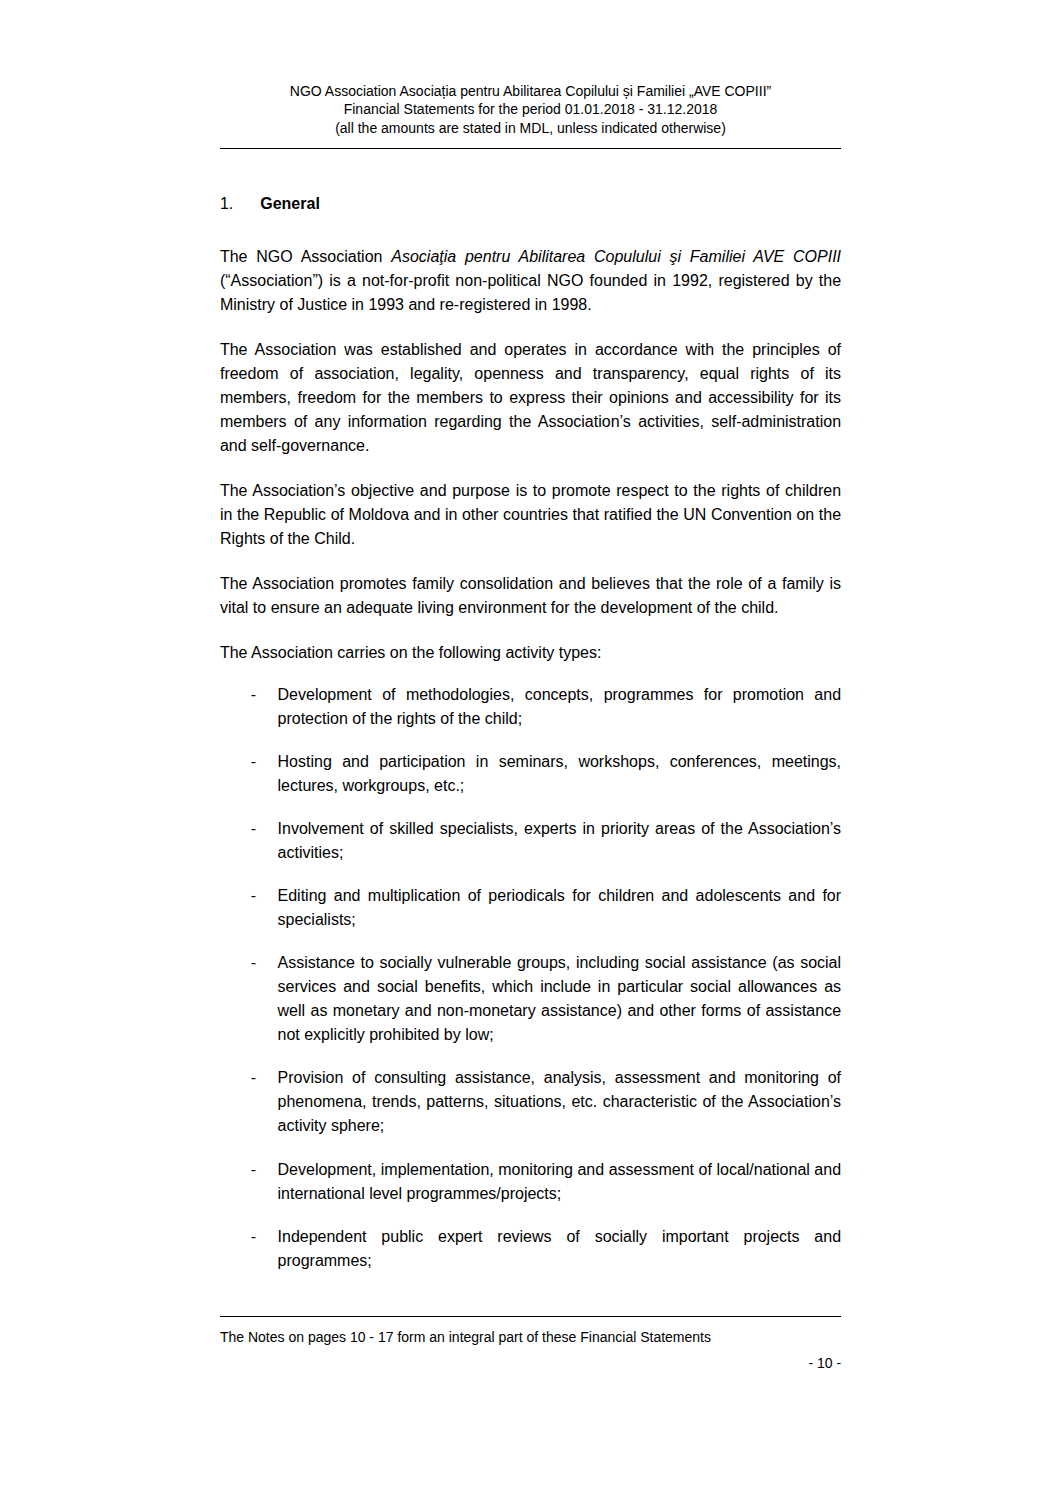NGO Association Asociația pentru Abilitarea Copilului și Familiei „AVE COPIII” Financial Statements for the period 01.01.2018 - 31.12.2018 (all the amounts are stated in MDL, unless indicated otherwise)
1. General
The NGO Association Asociaţia pentru Abilitarea Copulului şi Familiei AVE COPIII (“Association”) is a not-for-profit non-political NGO founded in 1992, registered by the Ministry of Justice in 1993 and re-registered in 1998.
The Association was established and operates in accordance with the principles of freedom of association, legality, openness and transparency, equal rights of its members, freedom for the members to express their opinions and accessibility for its members of any information regarding the Association’s activities, self-administration and self-governance.
The Association’s objective and purpose is to promote respect to the rights of children in the Republic of Moldova and in other countries that ratified the UN Convention on the Rights of the Child.
The Association promotes family consolidation and believes that the role of a family is vital to ensure an adequate living environment for the development of the child.
The Association carries on the following activity types:
Development of methodologies, concepts, programmes for promotion and protection of the rights of the child;
Hosting and participation in seminars, workshops, conferences, meetings, lectures, workgroups, etc.;
Involvement of skilled specialists, experts in priority areas of the Association’s activities;
Editing and multiplication of periodicals for children and adolescents and for specialists;
Assistance to socially vulnerable groups, including social assistance (as social services and social benefits, which include in particular social allowances as well as monetary and non-monetary assistance) and other forms of assistance not explicitly prohibited by low;
Provision of consulting assistance, analysis, assessment and monitoring of phenomena, trends, patterns, situations, etc. characteristic of the Association’s activity sphere;
Development, implementation, monitoring and assessment of local/national and international level programmes/projects;
Independent public expert reviews of socially important projects and programmes;
The Notes on pages 10 - 17 form an integral part of these Financial Statements - 10 -